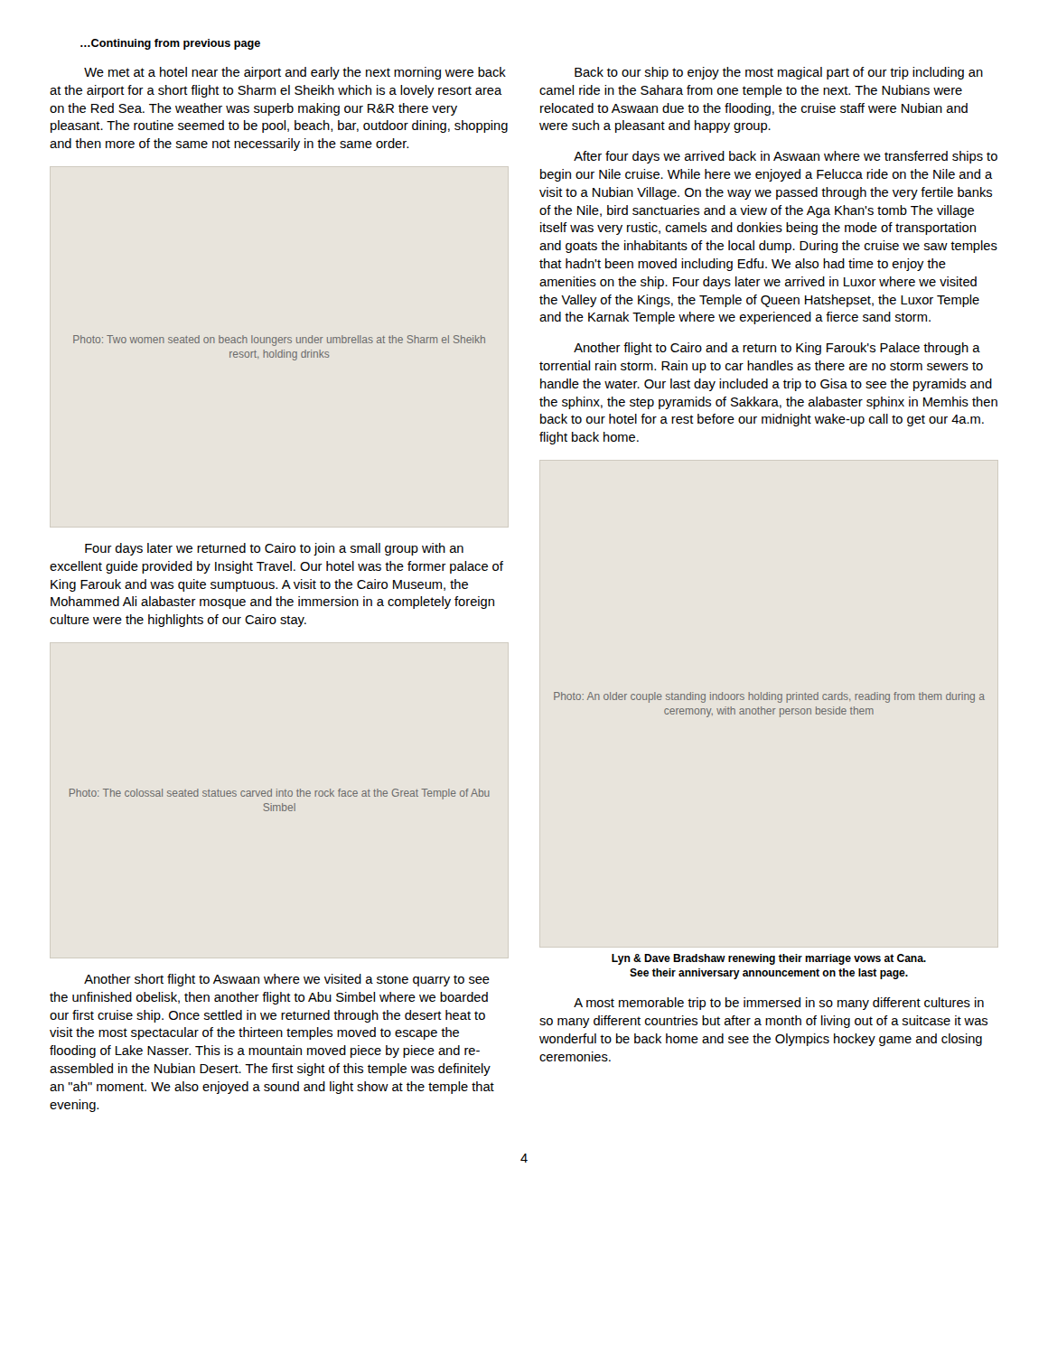…Continuing from previous page
We met at a hotel near the airport and early the next morning were back at the airport for a short flight to Sharm el Sheikh which is a lovely resort area on the Red Sea. The weather was superb making our R&R there very pleasant. The routine seemed to be pool, beach, bar, outdoor dining, shopping and then more of the same not necessarily in the same order.
Photo: Two women seated on beach loungers under umbrellas at the Sharm el Sheikh resort, holding drinks
Four days later we returned to Cairo to join a small group with an excellent guide provided by Insight Travel. Our hotel was the former palace of King Farouk and was quite sumptuous. A visit to the Cairo Museum, the Mohammed Ali alabaster mosque and the immersion in a completely foreign culture were the highlights of our Cairo stay.
Photo: The colossal seated statues carved into the rock face at the Great Temple of Abu Simbel
Another short flight to Aswaan where we visited a stone quarry to see the unfinished obelisk, then another flight to Abu Simbel where we boarded our first cruise ship. Once settled in we returned through the desert heat to visit the most spectacular of the thirteen temples moved to escape the flooding of Lake Nasser. This is a mountain moved piece by piece and re-assembled in the Nubian Desert. The first sight of this temple was definitely an "ah" moment. We also enjoyed a sound and light show at the temple that evening.
Back to our ship to enjoy the most magical part of our trip including an camel ride in the Sahara from one temple to the next. The Nubians were relocated to Aswaan due to the flooding, the cruise staff were Nubian and were such a pleasant and happy group.
After four days we arrived back in Aswaan where we transferred ships to begin our Nile cruise. While here we enjoyed a Felucca ride on the Nile and a visit to a Nubian Village. On the way we passed through the very fertile banks of the Nile, bird sanctuaries and a view of the Aga Khan's tomb The village itself was very rustic, camels and donkies being the mode of transportation and goats the inhabitants of the local dump. During the cruise we saw temples that hadn't been moved including Edfu. We also had time to enjoy the amenities on the ship. Four days later we arrived in Luxor where we visited the Valley of the Kings, the Temple of Queen Hatshepset, the Luxor Temple and the Karnak Temple where we experienced a fierce sand storm.
Another flight to Cairo and a return to King Farouk's Palace through a torrential rain storm. Rain up to car handles as there are no storm sewers to handle the water. Our last day included a trip to Gisa to see the pyramids and the sphinx, the step pyramids of Sakkara, the alabaster sphinx in Memhis then back to our hotel for a rest before our midnight wake-up call to get our 4a.m. flight back home.
Photo: An older couple standing indoors holding printed cards, reading from them during a ceremony, with another person beside them
Lyn & Dave Bradshaw renewing their marriage vows at Cana.
See their anniversary announcement on the last page.
A most memorable trip to be immersed in so many different cultures in so many different countries but after a month of living out of a suitcase it was wonderful to be back home and see the Olympics hockey game and closing ceremonies.
4